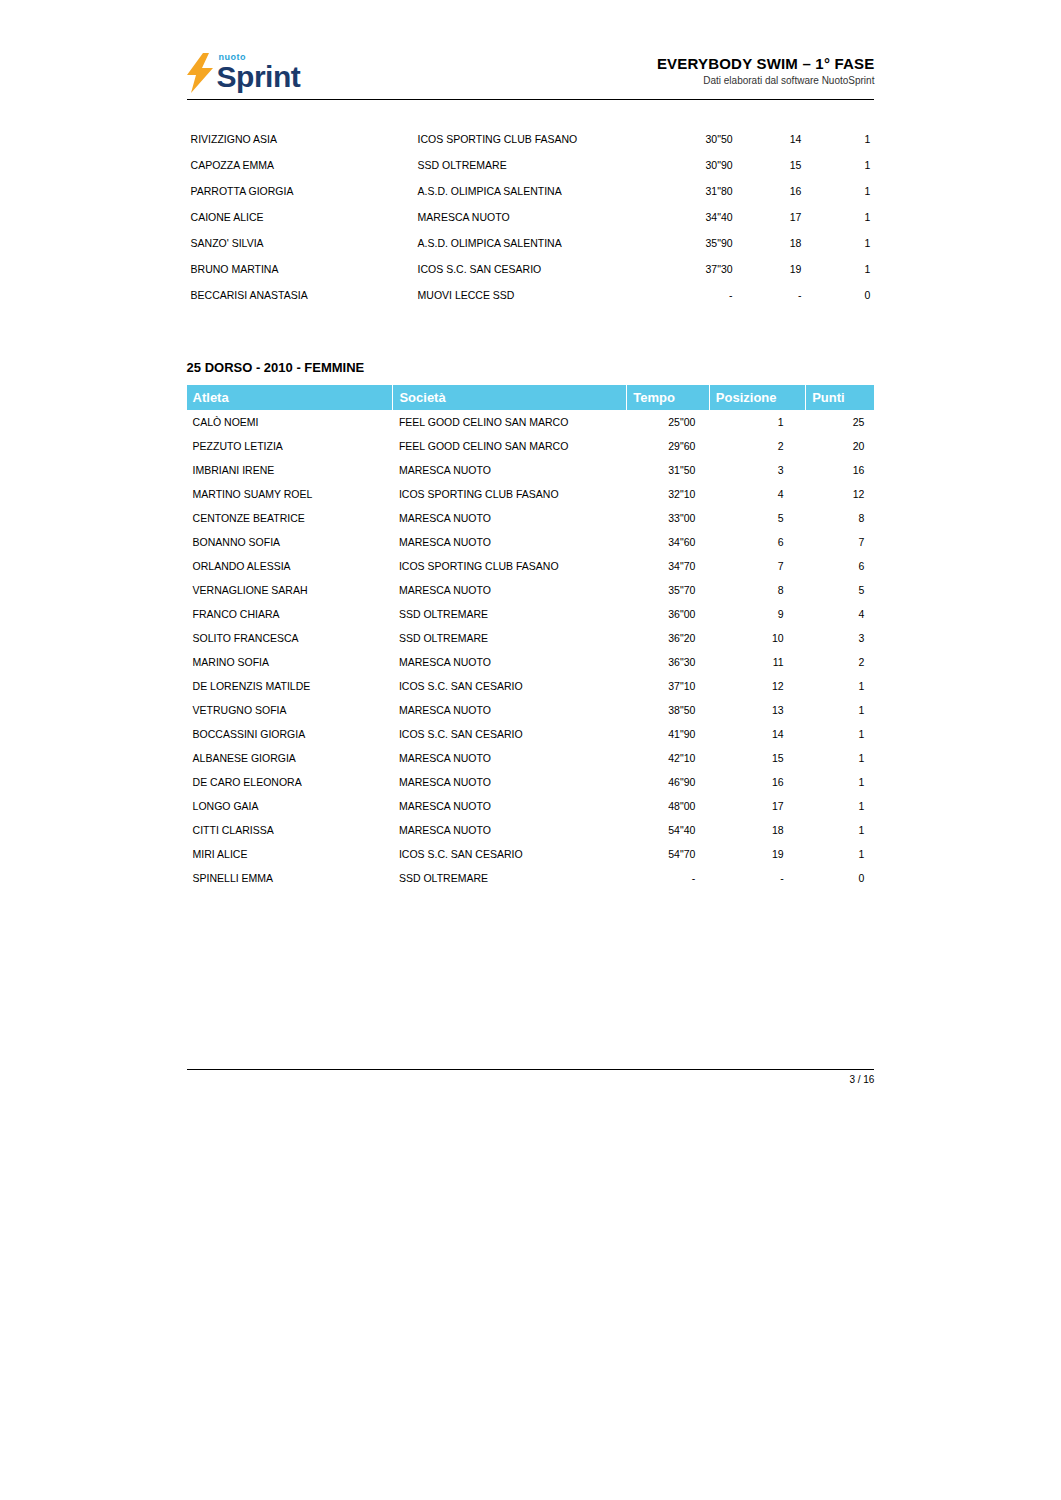nuoto
Sprint
EVERYBODY SWIM – 1° FASE
Dati elaborati dal software NuotoSprint
| RIVIZZIGNO ASIA | ICOS SPORTING CLUB FASANO | 30"50 | 14 | 1 |
| CAPOZZA EMMA | SSD OLTREMARE | 30"90 | 15 | 1 |
| PARROTTA GIORGIA | A.S.D. OLIMPICA SALENTINA | 31"80 | 16 | 1 |
| CAIONE ALICE | MARESCA NUOTO | 34"40 | 17 | 1 |
| SANZO' SILVIA | A.S.D. OLIMPICA SALENTINA | 35"90 | 18 | 1 |
| BRUNO MARTINA | ICOS S.C. SAN CESARIO | 37"30 | 19 | 1 |
| BECCARISI ANASTASIA | MUOVI LECCE SSD | - | - | 0 |
25 DORSO - 2010 - FEMMINE
| Atleta | Società | Tempo | Posizione | Punti |
| --- | --- | --- | --- | --- |
| CALÒ NOEMI | FEEL GOOD CELINO SAN MARCO | 25"00 | 1 | 25 |
| PEZZUTO LETIZIA | FEEL GOOD CELINO SAN MARCO | 29"60 | 2 | 20 |
| IMBRIANI IRENE | MARESCA NUOTO | 31"50 | 3 | 16 |
| MARTINO SUAMY ROEL | ICOS SPORTING CLUB FASANO | 32"10 | 4 | 12 |
| CENTONZE BEATRICE | MARESCA NUOTO | 33"00 | 5 | 8 |
| BONANNO SOFIA | MARESCA NUOTO | 34"60 | 6 | 7 |
| ORLANDO ALESSIA | ICOS SPORTING CLUB FASANO | 34"70 | 7 | 6 |
| VERNAGLIONE SARAH | MARESCA NUOTO | 35"70 | 8 | 5 |
| FRANCO CHIARA | SSD OLTREMARE | 36"00 | 9 | 4 |
| SOLITO FRANCESCA | SSD OLTREMARE | 36"20 | 10 | 3 |
| MARINO SOFIA | MARESCA NUOTO | 36"30 | 11 | 2 |
| DE LORENZIS MATILDE | ICOS S.C. SAN CESARIO | 37"10 | 12 | 1 |
| VETRUGNO SOFIA | MARESCA NUOTO | 38"50 | 13 | 1 |
| BOCCASSINI GIORGIA | ICOS S.C. SAN CESARIO | 41"90 | 14 | 1 |
| ALBANESE GIORGIA | MARESCA NUOTO | 42"10 | 15 | 1 |
| DE CARO ELEONORA | MARESCA NUOTO | 46"90 | 16 | 1 |
| LONGO GAIA | MARESCA NUOTO | 48"00 | 17 | 1 |
| CITTI CLARISSA | MARESCA NUOTO | 54"40 | 18 | 1 |
| MIRI ALICE | ICOS S.C. SAN CESARIO | 54"70 | 19 | 1 |
| SPINELLI EMMA | SSD OLTREMARE | - | - | 0 |
3 / 16